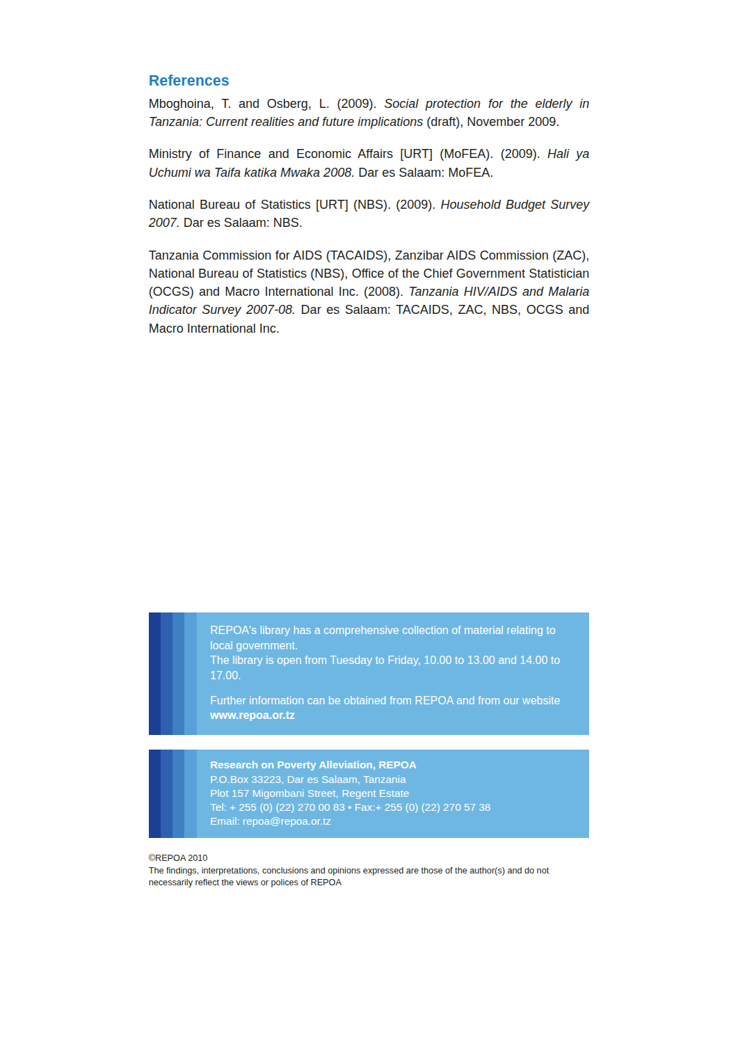References
Mboghoina, T. and Osberg, L. (2009). Social protection for the elderly in Tanzania: Current realities and future implications (draft), November 2009.
Ministry of Finance and Economic Affairs [URT] (MoFEA). (2009). Hali ya Uchumi wa Taifa katika Mwaka 2008. Dar es Salaam: MoFEA.
National Bureau of Statistics [URT] (NBS). (2009). Household Budget Survey 2007. Dar es Salaam: NBS.
Tanzania Commission for AIDS (TACAIDS), Zanzibar AIDS Commission (ZAC), National Bureau of Statistics (NBS), Office of the Chief Government Statistician (OCGS) and Macro International Inc. (2008). Tanzania HIV/AIDS and Malaria Indicator Survey 2007-08. Dar es Salaam: TACAIDS, ZAC, NBS, OCGS and Macro International Inc.
REPOA's library has a comprehensive collection of material relating to local government.
The library is open from Tuesday to Friday, 10.00 to 13.00 and 14.00 to 17.00.
Further information can be obtained from REPOA and from our website www.repoa.or.tz
Research on Poverty Alleviation, REPOA
P.O.Box 33223, Dar es Salaam, Tanzania
Plot 157 Migombani Street, Regent Estate
Tel: + 255 (0) (22) 270 00 83 • Fax:+ 255 (0) (22) 270 57 38
Email: repoa@repoa.or.tz
©REPOA 2010
The findings, interpretations, conclusions and opinions expressed are those of the author(s) and do not necessarily reflect the views or polices of REPOA